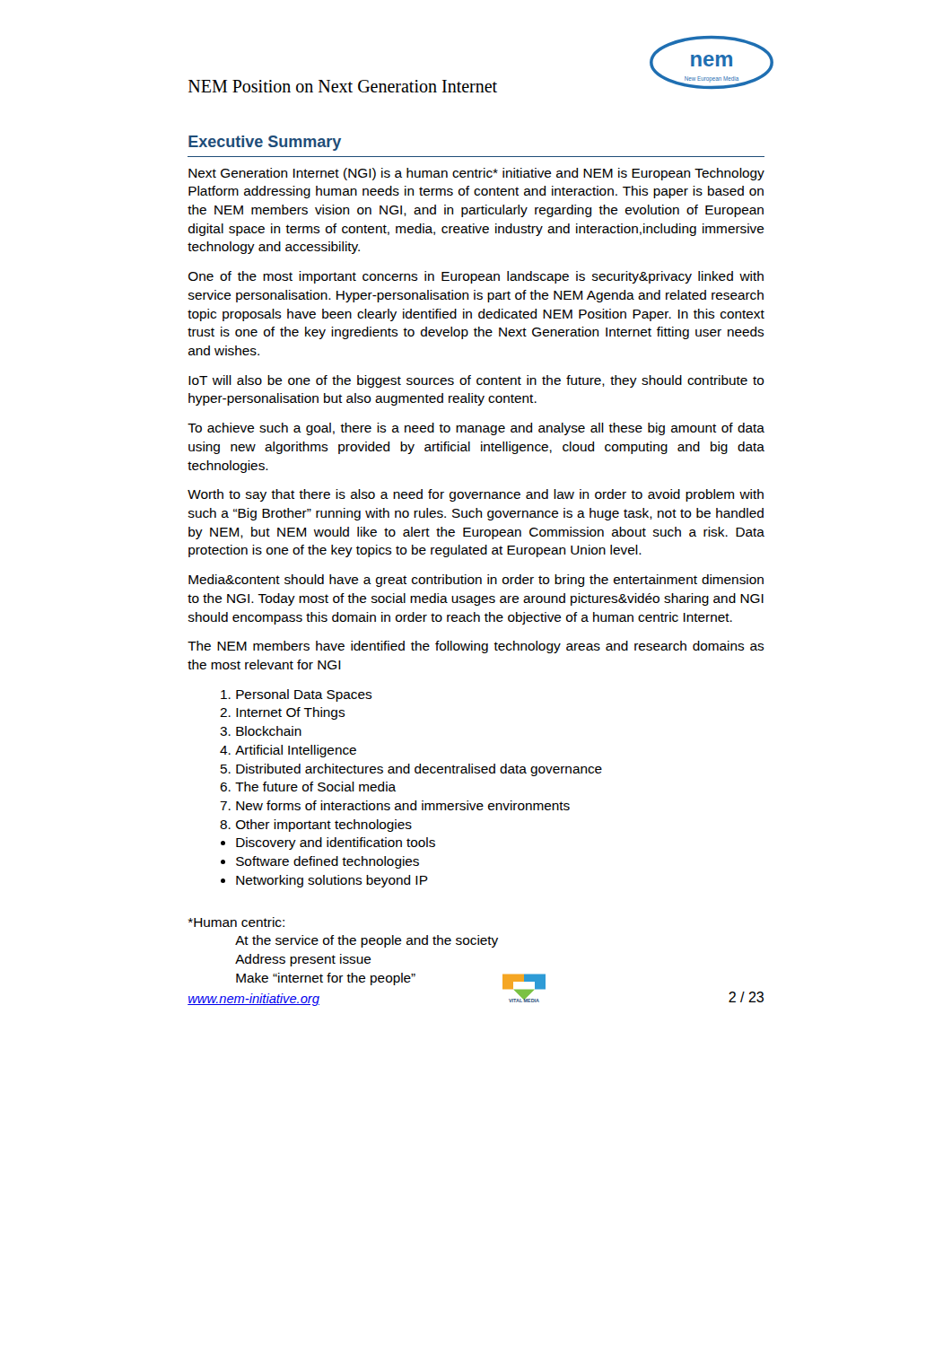nem New European Media
NEM Position on Next Generation Internet
Executive Summary
Next Generation Internet (NGI) is a human centric* initiative and NEM is European Technology Platform addressing human needs in terms of content and interaction. This paper is based on the NEM members vision on NGI, and in particularly regarding the evolution of European digital space in terms of content, media, creative industry and interaction,including immersive technology and accessibility.
One of the most important concerns in European landscape is security&privacy linked with service personalisation. Hyper-personalisation is part of the NEM Agenda and related research topic proposals have been clearly identified in dedicated NEM Position Paper. In this context trust is one of the key ingredients to develop the Next Generation Internet fitting user needs and wishes.
IoT will also be one of the biggest sources of content in the future, they should contribute to hyper-personalisation but also augmented reality content.
To achieve such a goal, there is a need to manage and analyse all these big amount of data using new algorithms provided by artificial intelligence, cloud computing and big data technologies.
Worth to say that there is also a need for governance and law in order to avoid problem with such a “Big Brother” running with no rules. Such governance is a huge task, not to be handled by NEM, but NEM would like to alert the European Commission about such a risk. Data protection is one of the key topics to be regulated at European Union level.
Media&content should have a great contribution in order to bring the entertainment dimension to the NGI. Today most of the social media usages are around pictures&vidéo sharing and NGI should encompass this domain in order to reach the objective of a human centric Internet.
The NEM members have identified the following technology areas and research domains as the most relevant for NGI
Personal Data Spaces
Internet Of Things
Blockchain
Artificial Intelligence
Distributed architectures and decentralised data governance
The future of Social media
New forms of interactions and immersive environments
Other important technologies
Discovery and identification tools
Software defined technologies
Networking solutions beyond IP
*Human centric:
At the service of the people and the society
Address present issue
Make “internet for the people”
www.nem-initiative.org
VITAL MEDIA
2 / 23